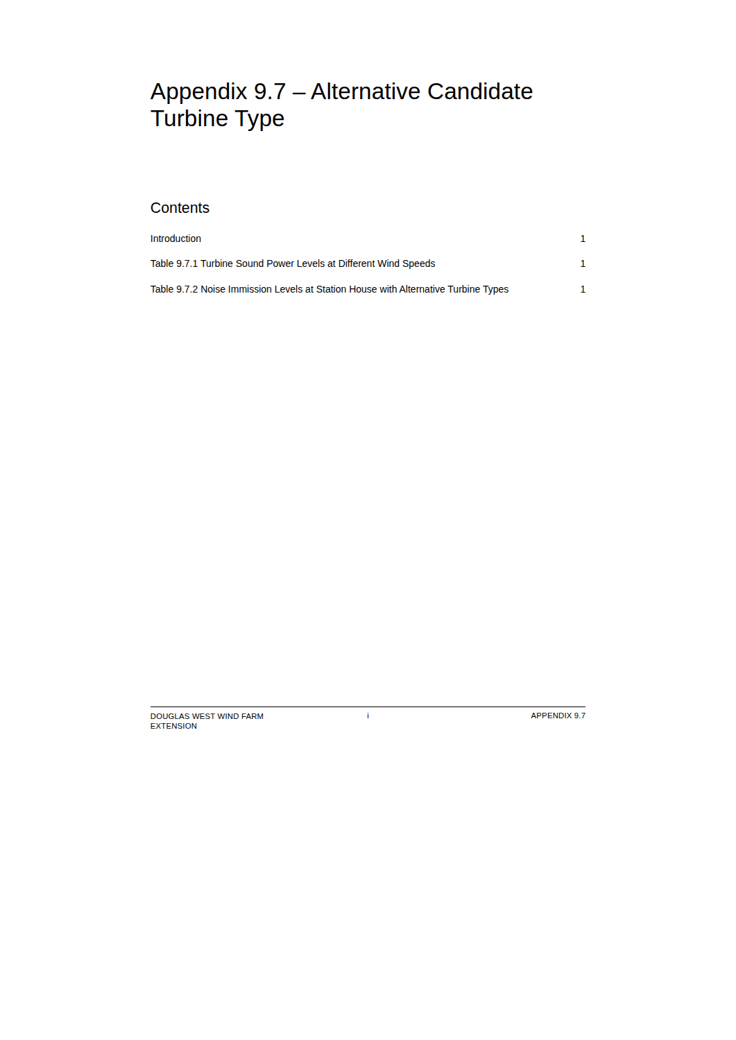Appendix 9.7 – Alternative Candidate Turbine Type
Contents
Introduction 1
Table 9.7.1 Turbine Sound Power Levels at Different Wind Speeds 1
Table 9.7.2 Noise Immission Levels at Station House with Alternative Turbine Types 1
DOUGLAS WEST WIND FARM
EXTENSION
i
APPENDIX 9.7